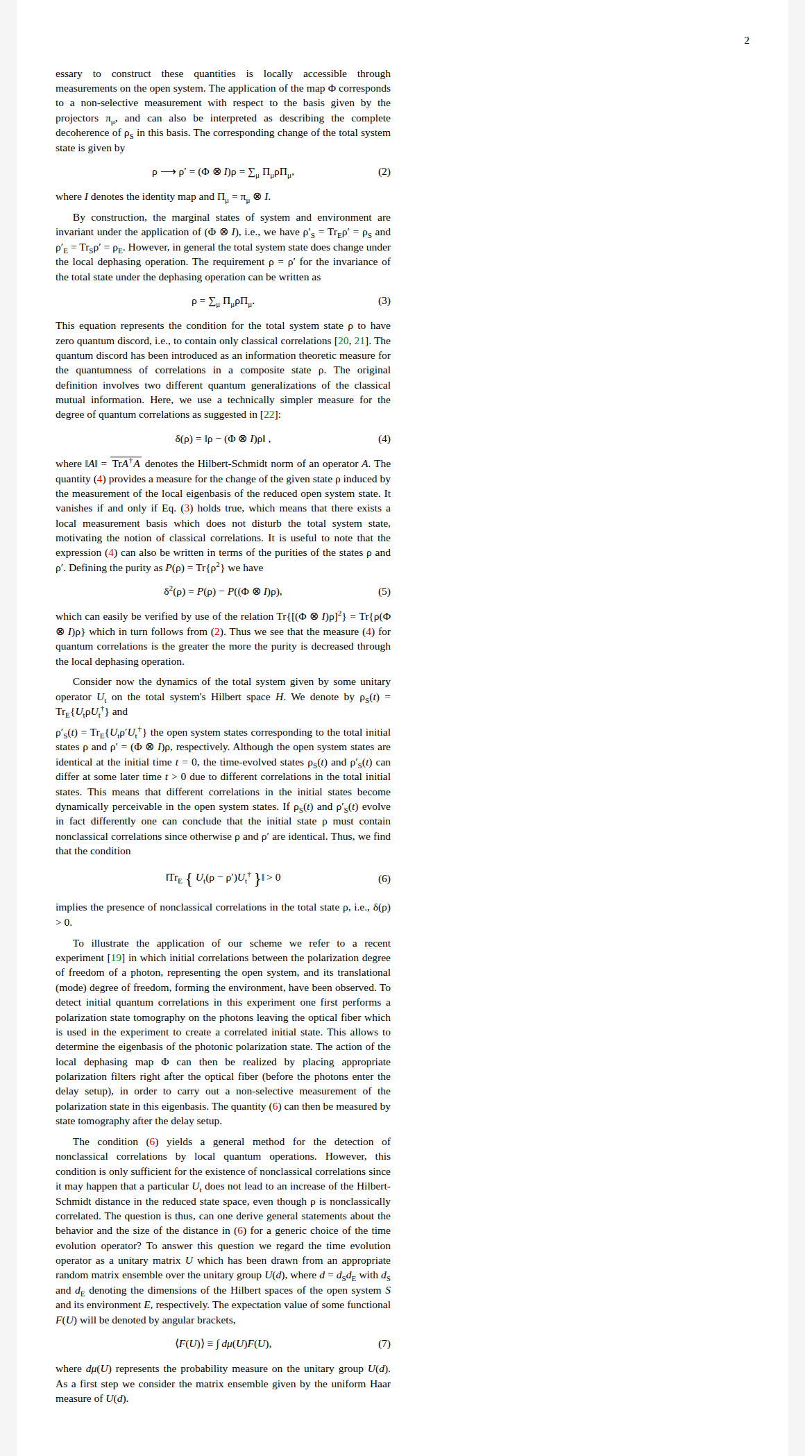2
essary to construct these quantities is locally accessible through measurements on the open system. The application of the map Φ corresponds to a non-selective measurement with respect to the basis given by the projectors πμ, and can also be interpreted as describing the complete decoherence of ρS in this basis. The corresponding change of the total system state is given by
ρ ⟶ ρ′ = (Φ ⊗ I)ρ = ∑μ ΠμρΠμ, (2)
where I denotes the identity map and Πμ = πμ ⊗ I.
By construction, the marginal states of system and environment are invariant under the application of (Φ ⊗ I), i.e., we have ρ′S = TrEρ′ = ρS and ρ′E = TrSρ′ = ρE. However, in general the total system state does change under the local dephasing operation. The requirement ρ = ρ′ for the invariance of the total state under the dephasing operation can be written as
ρ = ∑μ ΠμρΠμ. (3)
This equation represents the condition for the total system state ρ to have zero quantum discord, i.e., to contain only classical correlations [20, 21]. The quantum discord has been introduced as an information theoretic measure for the quantumness of correlations in a composite state ρ. The original definition involves two different quantum generalizations of the classical mutual information. Here, we use a technically simpler measure for the degree of quantum correlations as suggested in [22]:
δ(ρ) = ‖ρ − (Φ ⊗ I)ρ‖ , (4)
where ‖A‖ = TrA†A denotes the Hilbert-Schmidt norm of an operator A. The quantity (4) provides a measure for the change of the given state ρ induced by the measurement of the local eigenbasis of the reduced open system state. It vanishes if and only if Eq. (3) holds true, which means that there exists a local measurement basis which does not disturb the total system state, motivating the notion of classical correlations. It is useful to note that the expression (4) can also be written in terms of the purities of the states ρ and ρ′. Defining the purity as P(ρ) = Tr{ρ2} we have
δ2(ρ) = P(ρ) − P((Φ ⊗ I)ρ), (5)
which can easily be verified by use of the relation Tr{[(Φ ⊗ I)ρ]2} = Tr{ρ(Φ ⊗ I)ρ} which in turn follows from (2). Thus we see that the measure (4) for quantum correlations is the greater the more the purity is decreased through the local dephasing operation.
Consider now the dynamics of the total system given by some unitary operator Ut on the total system's Hilbert space H. We denote by ρS(t) = TrE{UtρUt†} and
ρ′S(t) = TrE{Utρ′Ut†} the open system states corresponding to the total initial states ρ and ρ′ = (Φ ⊗ I)ρ, respectively. Although the open system states are identical at the initial time t = 0, the time-evolved states ρS(t) and ρ′S(t) can differ at some later time t > 0 due to different correlations in the total initial states. This means that different correlations in the initial states become dynamically perceivable in the open system states. If ρS(t) and ρ′S(t) evolve in fact differently one can conclude that the initial state ρ must contain nonclassical correlations since otherwise ρ and ρ′ are identical. Thus, we find that the condition
‖TrE { Ut(ρ − ρ′)Ut† }‖ > 0 (6)
implies the presence of nonclassical correlations in the total state ρ, i.e., δ(ρ) > 0.
To illustrate the application of our scheme we refer to a recent experiment [19] in which initial correlations between the polarization degree of freedom of a photon, representing the open system, and its translational (mode) degree of freedom, forming the environment, have been observed. To detect initial quantum correlations in this experiment one first performs a polarization state tomography on the photons leaving the optical fiber which is used in the experiment to create a correlated initial state. This allows to determine the eigenbasis of the photonic polarization state. The action of the local dephasing map Φ can then be realized by placing appropriate polarization filters right after the optical fiber (before the photons enter the delay setup), in order to carry out a non-selective measurement of the polarization state in this eigenbasis. The quantity (6) can then be measured by state tomography after the delay setup.
The condition (6) yields a general method for the detection of nonclassical correlations by local quantum operations. However, this condition is only sufficient for the existence of nonclassical correlations since it may happen that a particular Ut does not lead to an increase of the Hilbert-Schmidt distance in the reduced state space, even though ρ is nonclassically correlated. The question is thus, can one derive general statements about the behavior and the size of the distance in (6) for a generic choice of the time evolution operator? To answer this question we regard the time evolution operator as a unitary matrix U which has been drawn from an appropriate random matrix ensemble over the unitary group U(d), where d = dSdE with dS and dE denoting the dimensions of the Hilbert spaces of the open system S and its environment E, respectively. The expectation value of some functional F(U) will be denoted by angular brackets,
⟨F(U)⟩ ≡ ∫ dμ(U)F(U), (7)
where dμ(U) represents the probability measure on the unitary group U(d). As a first step we consider the matrix ensemble given by the uniform Haar measure of U(d).